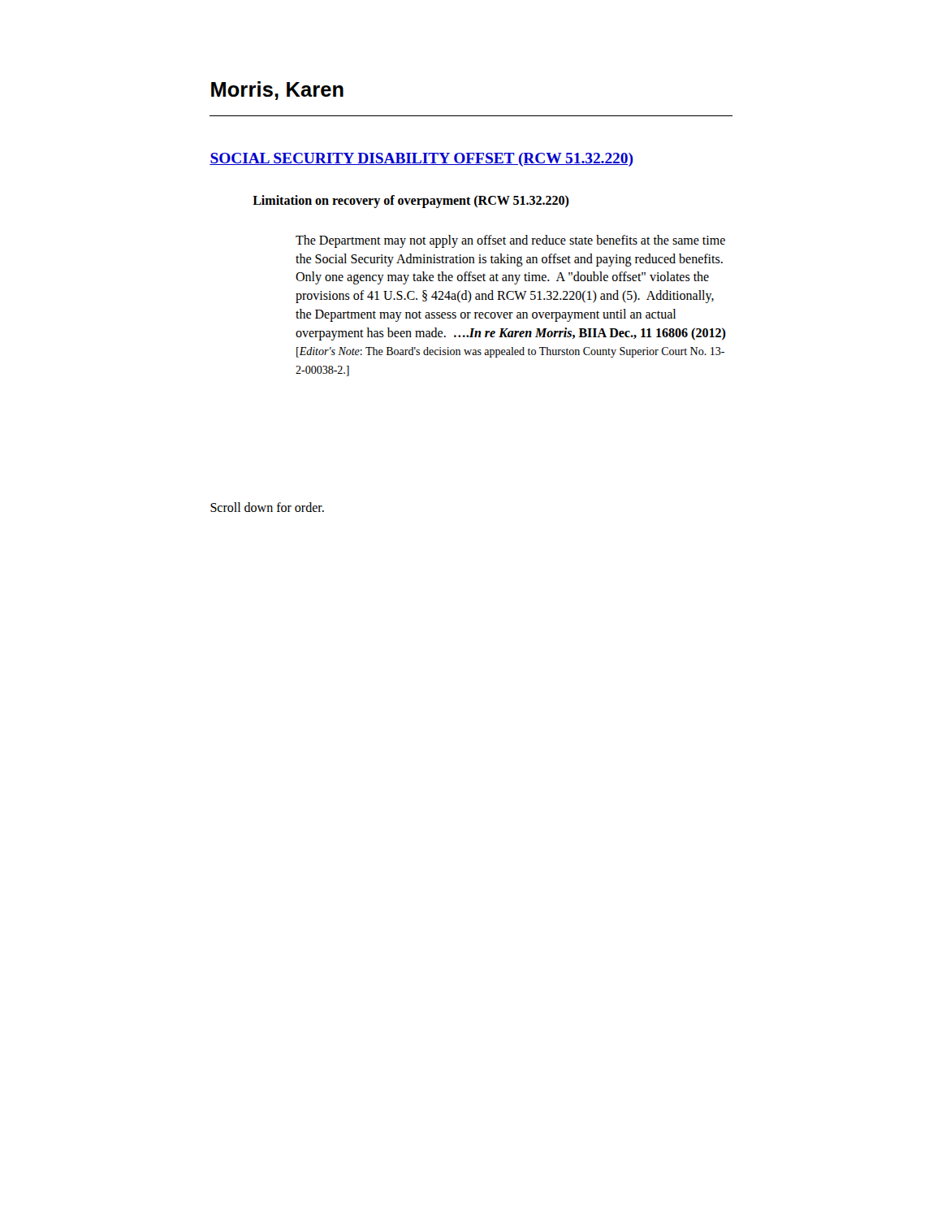Morris, Karen
SOCIAL SECURITY DISABILITY OFFSET (RCW 51.32.220)
Limitation on recovery of overpayment (RCW 51.32.220)
The Department may not apply an offset and reduce state benefits at the same time the Social Security Administration is taking an offset and paying reduced benefits. Only one agency may take the offset at any time. A "double offset" violates the provisions of 41 U.S.C. § 424a(d) and RCW 51.32.220(1) and (5). Additionally, the Department may not assess or recover an overpayment until an actual overpayment has been made. …. In re Karen Morris, BIIA Dec., 11 16806 (2012) [Editor's Note: The Board's decision was appealed to Thurston County Superior Court No. 13-2-00038-2.]
Scroll down for order.